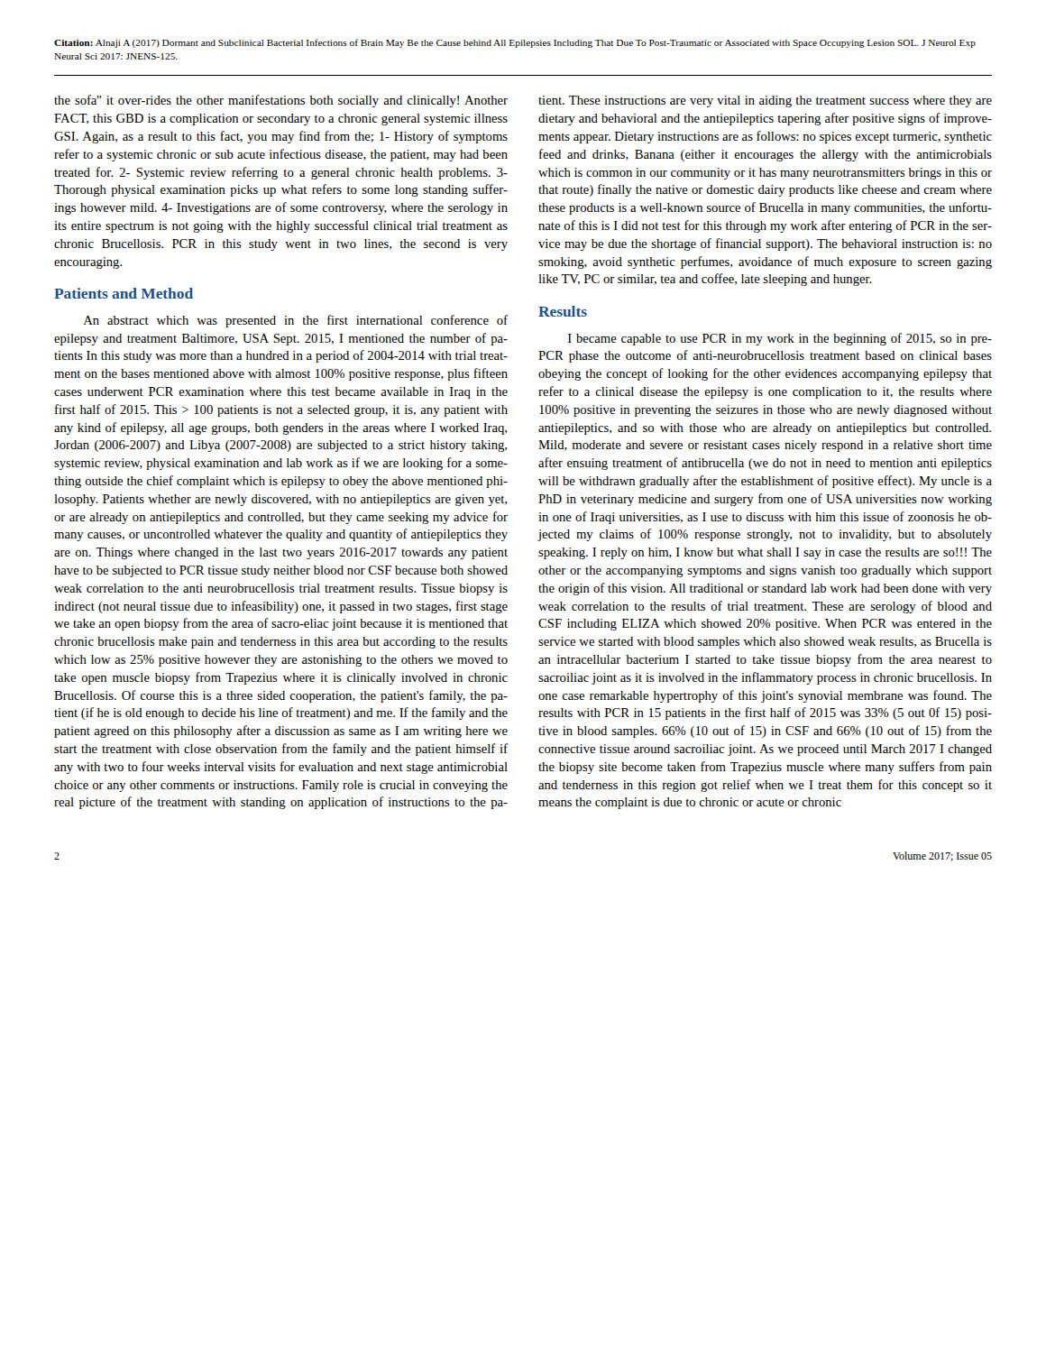Citation: Alnaji A (2017) Dormant and Subclinical Bacterial Infections of Brain May Be the Cause behind All Epilepsies Including That Due To Post-Traumatic or Associated with Space Occupying Lesion SOL. J Neurol Exp Neural Sci 2017: JNENS-125.
the sofa'' it over-rides the other manifestations both socially and clinically! Another FACT, this GBD is a complication or secondary to a chronic general systemic illness GSI. Again, as a result to this fact, you may find from the; 1- History of symptoms refer to a systemic chronic or sub acute infectious disease, the patient, may had been treated for. 2- Systemic review referring to a general chronic health problems. 3- Thorough physical examination picks up what refers to some long standing sufferings however mild. 4- Investigations are of some controversy, where the serology in its entire spectrum is not going with the highly successful clinical trial treatment as chronic Brucellosis. PCR in this study went in two lines, the second is very encouraging.
Patients and Method
An abstract which was presented in the first international conference of epilepsy and treatment Baltimore, USA Sept. 2015, I mentioned the number of patients In this study was more than a hundred in a period of 2004-2014 with trial treatment on the bases mentioned above with almost 100% positive response, plus fifteen cases underwent PCR examination where this test became available in Iraq in the first half of 2015. This > 100 patients is not a selected group, it is, any patient with any kind of epilepsy, all age groups, both genders in the areas where I worked Iraq, Jordan (2006-2007) and Libya (2007-2008) are subjected to a strict history taking, systemic review, physical examination and lab work as if we are looking for a something outside the chief complaint which is epilepsy to obey the above mentioned philosophy. Patients whether are newly discovered, with no antiepileptics are given yet, or are already on antiepileptics and controlled, but they came seeking my advice for many causes, or uncontrolled whatever the quality and quantity of antiepileptics they are on. Things where changed in the last two years 2016-2017 towards any patient have to be subjected to PCR tissue study neither blood nor CSF because both showed weak correlation to the anti neurobrucellosis trial treatment results. Tissue biopsy is indirect (not neural tissue due to infeasibility) one, it passed in two stages, first stage we take an open biopsy from the area of sacro-eliac joint because it is mentioned that chronic brucellosis make pain and tenderness in this area but according to the results which low as 25% positive however they are astonishing to the others we moved to take open muscle biopsy from Trapezius where it is clinically involved in chronic Brucellosis. Of course this is a three sided cooperation, the patient's family, the patient (if he is old enough to decide his line of treatment) and me. If the family and the patient agreed on this philosophy after a discussion as same as I am writing here we start the treatment with close observation from the family and the patient himself if any with two to four weeks interval visits for evaluation and next stage antimicrobial choice or any other comments or instructions. Family role is crucial in conveying the real picture of the treatment with standing on application of instructions to the patient. These instructions are very vital in aiding the treatment success where they are dietary and behavioral and the antiepileptics tapering after positive signs of improvements appear. Dietary instructions are as follows: no spices except turmeric, synthetic feed and drinks, Banana (either it encourages the allergy with the antimicrobials which is common in our community or it has many neurotransmitters brings in this or that route) finally the native or domestic dairy products like cheese and cream where these products is a well-known source of Brucella in many communities, the unfortunate of this is I did not test for this through my work after entering of PCR in the service may be due the shortage of financial support). The behavioral instruction is: no smoking, avoid synthetic perfumes, avoidance of much exposure to screen gazing like TV, PC or similar, tea and coffee, late sleeping and hunger.
Results
I became capable to use PCR in my work in the beginning of 2015, so in pre- PCR phase the outcome of anti-neurobrucellosis treatment based on clinical bases obeying the concept of looking for the other evidences accompanying epilepsy that refer to a clinical disease the epilepsy is one complication to it, the results where 100% positive in preventing the seizures in those who are newly diagnosed without antiepileptics, and so with those who are already on antiepileptics but controlled. Mild, moderate and severe or resistant cases nicely respond in a relative short time after ensuing treatment of antibrucella (we do not in need to mention anti epileptics will be withdrawn gradually after the establishment of positive effect). My uncle is a PhD in veterinary medicine and surgery from one of USA universities now working in one of Iraqi universities, as I use to discuss with him this issue of zoonosis he objected my claims of 100% response strongly, not to invalidity, but to absolutely speaking. I reply on him, I know but what shall I say in case the results are so!!! The other or the accompanying symptoms and signs vanish too gradually which support the origin of this vision. All traditional or standard lab work had been done with very weak correlation to the results of trial treatment. These are serology of blood and CSF including ELIZA which showed 20% positive. When PCR was entered in the service we started with blood samples which also showed weak results, as Brucella is an intracellular bacterium I started to take tissue biopsy from the area nearest to sacroiliac joint as it is involved in the inflammatory process in chronic brucellosis. In one case remarkable hypertrophy of this joint's synovial membrane was found. The results with PCR in 15 patients in the first half of 2015 was 33% (5 out 0f 15) positive in blood samples. 66% (10 out of 15) in CSF and 66% (10 out of 15) from the connective tissue around sacroiliac joint. As we proceed until March 2017 I changed the biopsy site become taken from Trapezius muscle where many suffers from pain and tenderness in this region got relief when we I treat them for this concept so it means the complaint is due to chronic or acute or chronic
2 Volume 2017; Issue 05